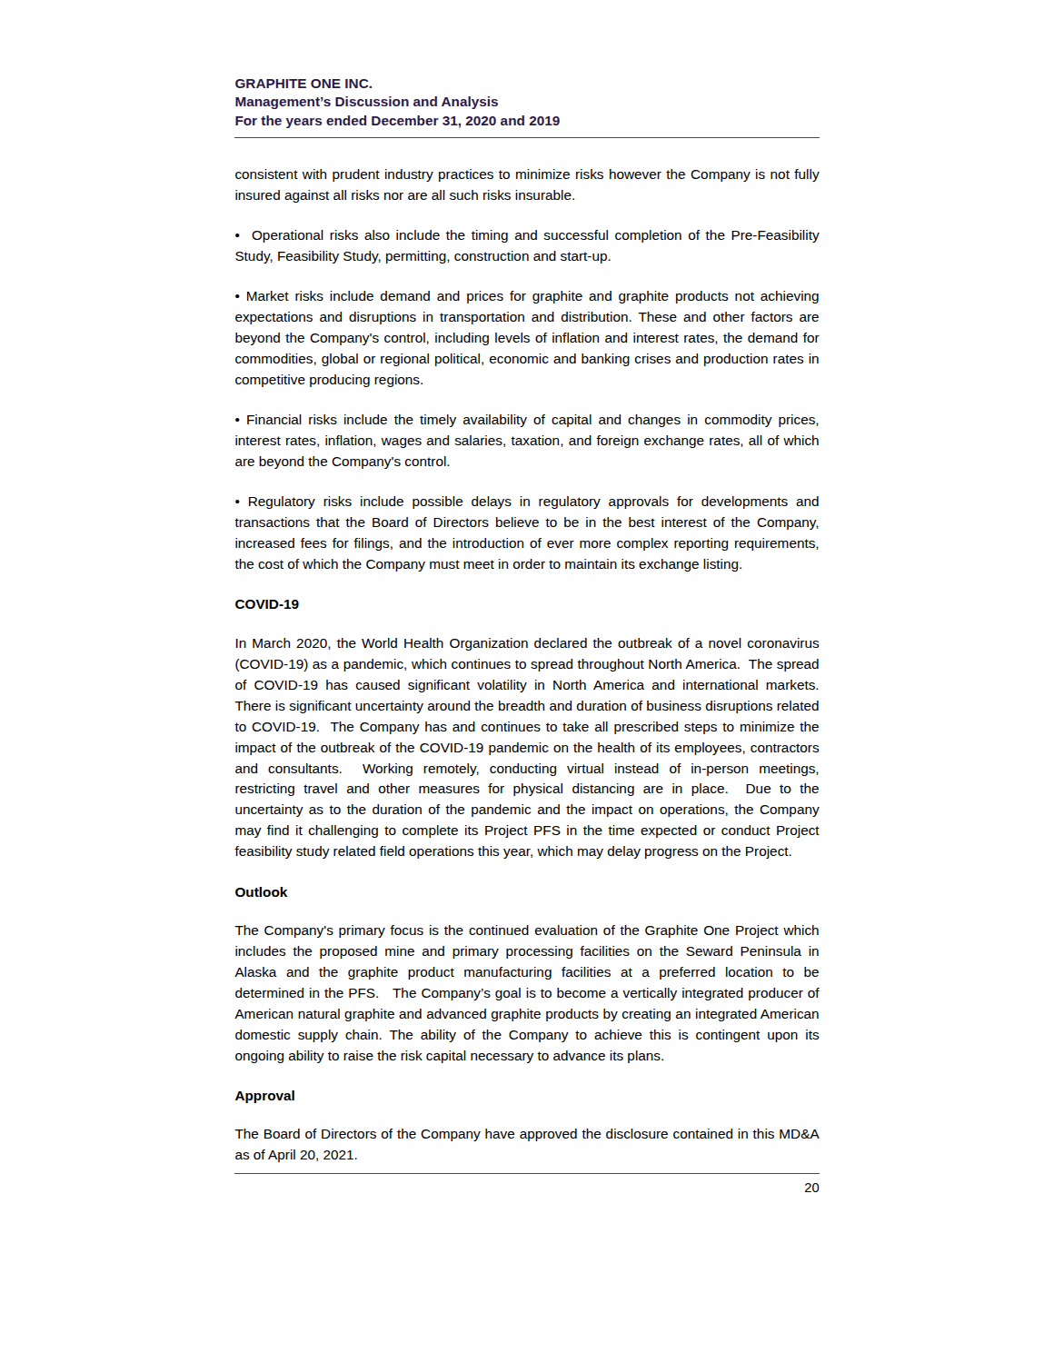GRAPHITE ONE INC.
Management’s Discussion and Analysis
For the years ended December 31, 2020 and 2019
consistent with prudent industry practices to minimize risks however the Company is not fully insured against all risks nor are all such risks insurable.
• Operational risks also include the timing and successful completion of the Pre-Feasibility Study, Feasibility Study, permitting, construction and start-up.
• Market risks include demand and prices for graphite and graphite products not achieving expectations and disruptions in transportation and distribution. These and other factors are beyond the Company's control, including levels of inflation and interest rates, the demand for commodities, global or regional political, economic and banking crises and production rates in competitive producing regions.
• Financial risks include the timely availability of capital and changes in commodity prices, interest rates, inflation, wages and salaries, taxation, and foreign exchange rates, all of which are beyond the Company's control.
• Regulatory risks include possible delays in regulatory approvals for developments and transactions that the Board of Directors believe to be in the best interest of the Company, increased fees for filings, and the introduction of ever more complex reporting requirements, the cost of which the Company must meet in order to maintain its exchange listing.
COVID-19
In March 2020, the World Health Organization declared the outbreak of a novel coronavirus (COVID-19) as a pandemic, which continues to spread throughout North America. The spread of COVID-19 has caused significant volatility in North America and international markets. There is significant uncertainty around the breadth and duration of business disruptions related to COVID-19. The Company has and continues to take all prescribed steps to minimize the impact of the outbreak of the COVID-19 pandemic on the health of its employees, contractors and consultants. Working remotely, conducting virtual instead of in-person meetings, restricting travel and other measures for physical distancing are in place. Due to the uncertainty as to the duration of the pandemic and the impact on operations, the Company may find it challenging to complete its Project PFS in the time expected or conduct Project feasibility study related field operations this year, which may delay progress on the Project.
Outlook
The Company's primary focus is the continued evaluation of the Graphite One Project which includes the proposed mine and primary processing facilities on the Seward Peninsula in Alaska and the graphite product manufacturing facilities at a preferred location to be determined in the PFS. The Company’s goal is to become a vertically integrated producer of American natural graphite and advanced graphite products by creating an integrated American domestic supply chain. The ability of the Company to achieve this is contingent upon its ongoing ability to raise the risk capital necessary to advance its plans.
Approval
The Board of Directors of the Company have approved the disclosure contained in this MD&A as of April 20, 2021.
20